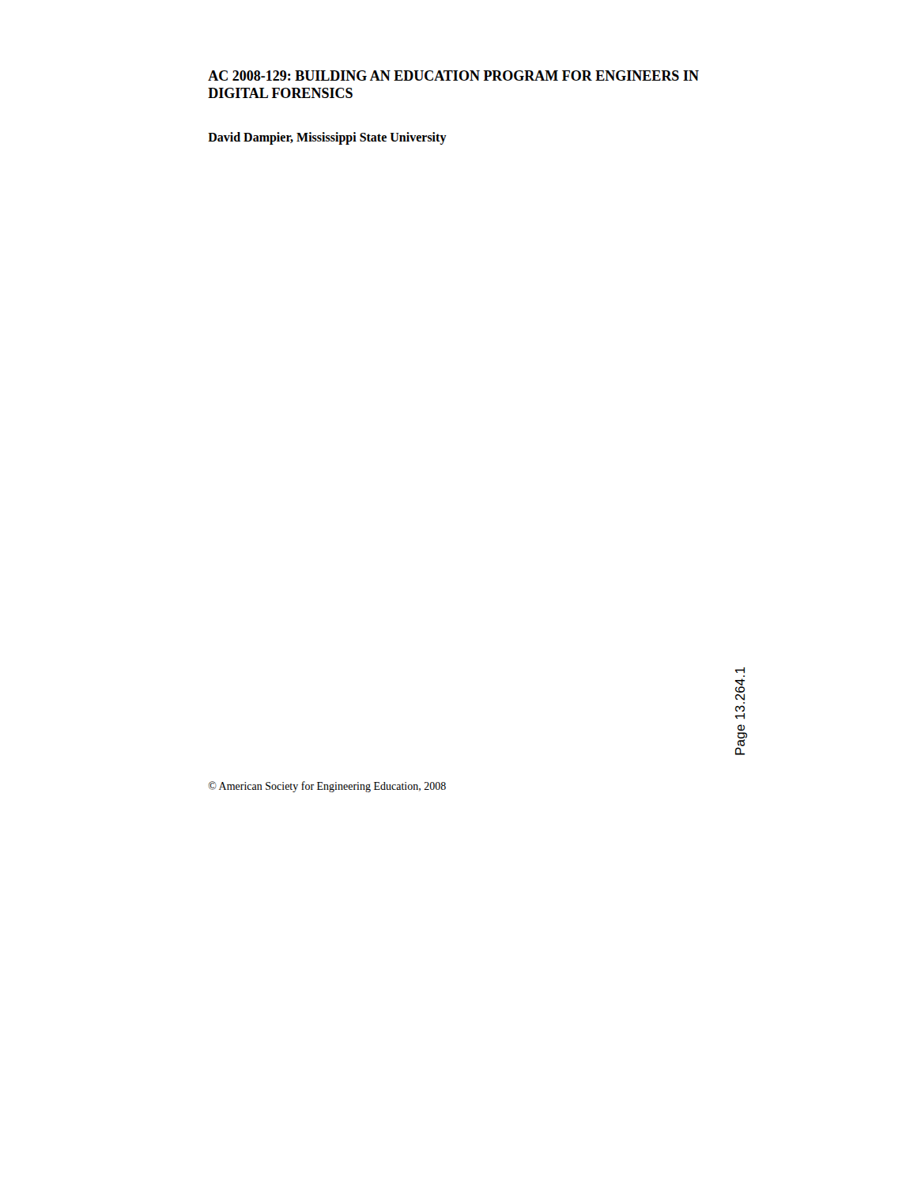AC 2008-129: Building an Education Program for Engineers in Digital Forensics
David Dampier, Mississippi State University
Page 13.264.1
© American Society for Engineering Education, 2008